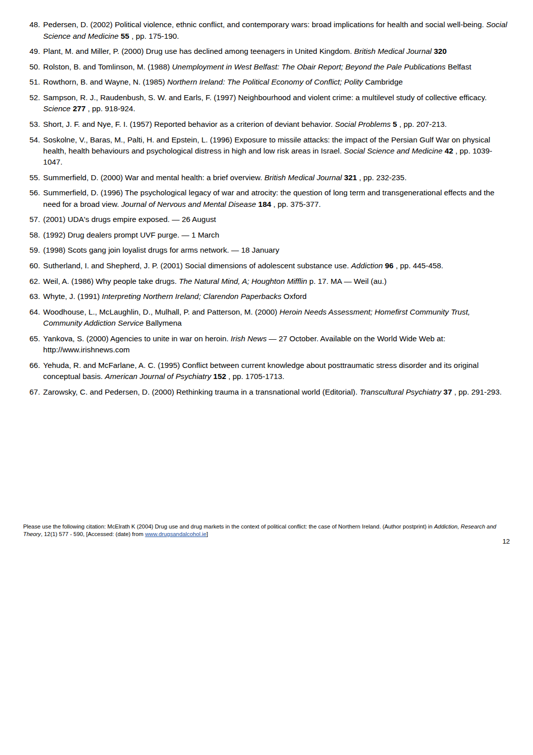48. Pedersen, D. (2002) Political violence, ethnic conflict, and contemporary wars: broad implications for health and social well-being. Social Science and Medicine 55 , pp. 175-190.
49. Plant, M. and Miller, P. (2000) Drug use has declined among teenagers in United Kingdom. British Medical Journal 320
50. Rolston, B. and Tomlinson, M. (1988) Unemployment in West Belfast: The Obair Report; Beyond the Pale Publications Belfast
51. Rowthorn, B. and Wayne, N. (1985) Northern Ireland: The Political Economy of Conflict; Polity Cambridge
52. Sampson, R. J., Raudenbush, S. W. and Earls, F. (1997) Neighbourhood and violent crime: a multilevel study of collective efficacy. Science 277 , pp. 918-924.
53. Short, J. F. and Nye, F. I. (1957) Reported behavior as a criterion of deviant behavior. Social Problems 5 , pp. 207-213.
54. Soskolne, V., Baras, M., Palti, H. and Epstein, L. (1996) Exposure to missile attacks: the impact of the Persian Gulf War on physical health, health behaviours and psychological distress in high and low risk areas in Israel. Social Science and Medicine 42 , pp. 1039-1047.
55. Summerfield, D. (2000) War and mental health: a brief overview. British Medical Journal 321 , pp. 232-235.
56. Summerfield, D. (1996) The psychological legacy of war and atrocity: the question of long term and transgenerational effects and the need for a broad view. Journal of Nervous and Mental Disease 184 , pp. 375-377.
57.(2001) UDA's drugs empire exposed. — 26 August
58.(1992) Drug dealers prompt UVF purge. — 1 March
59.(1998) Scots gang join loyalist drugs for arms network. — 18 January
60. Sutherland, I. and Shepherd, J. P. (2001) Social dimensions of adolescent substance use. Addiction 96 , pp. 445-458.
62. Weil, A. (1986) Why people take drugs. The Natural Mind, A; Houghton Mifflin p. 17. MA — Weil (au.)
63. Whyte, J. (1991) Interpreting Northern Ireland; Clarendon Paperbacks Oxford
64. Woodhouse, L., McLaughlin, D., Mulhall, P. and Patterson, M. (2000) Heroin Needs Assessment; Homefirst Community Trust, Community Addiction Service Ballymena
65. Yankova, S. (2000) Agencies to unite in war on heroin. Irish News — 27 October. Available on the World Wide Web at: http://www.irishnews.com
66. Yehuda, R. and McFarlane, A. C. (1995) Conflict between current knowledge about posttraumatic stress disorder and its original conceptual basis. American Journal of Psychiatry 152 , pp. 1705-1713.
67. Zarowsky, C. and Pedersen, D. (2000) Rethinking trauma in a transnational world (Editorial). Transcultural Psychiatry 37 , pp. 291-293.
Please use the following citation: McElrath K (2004) Drug use and drug markets in the context of political conflict: the case of Northern Ireland. (Author postprint) in Addiction, Research and Theory, 12(1) 577 - 590, [Accessed: (date) from www.drugsandalcohol.ie] 12